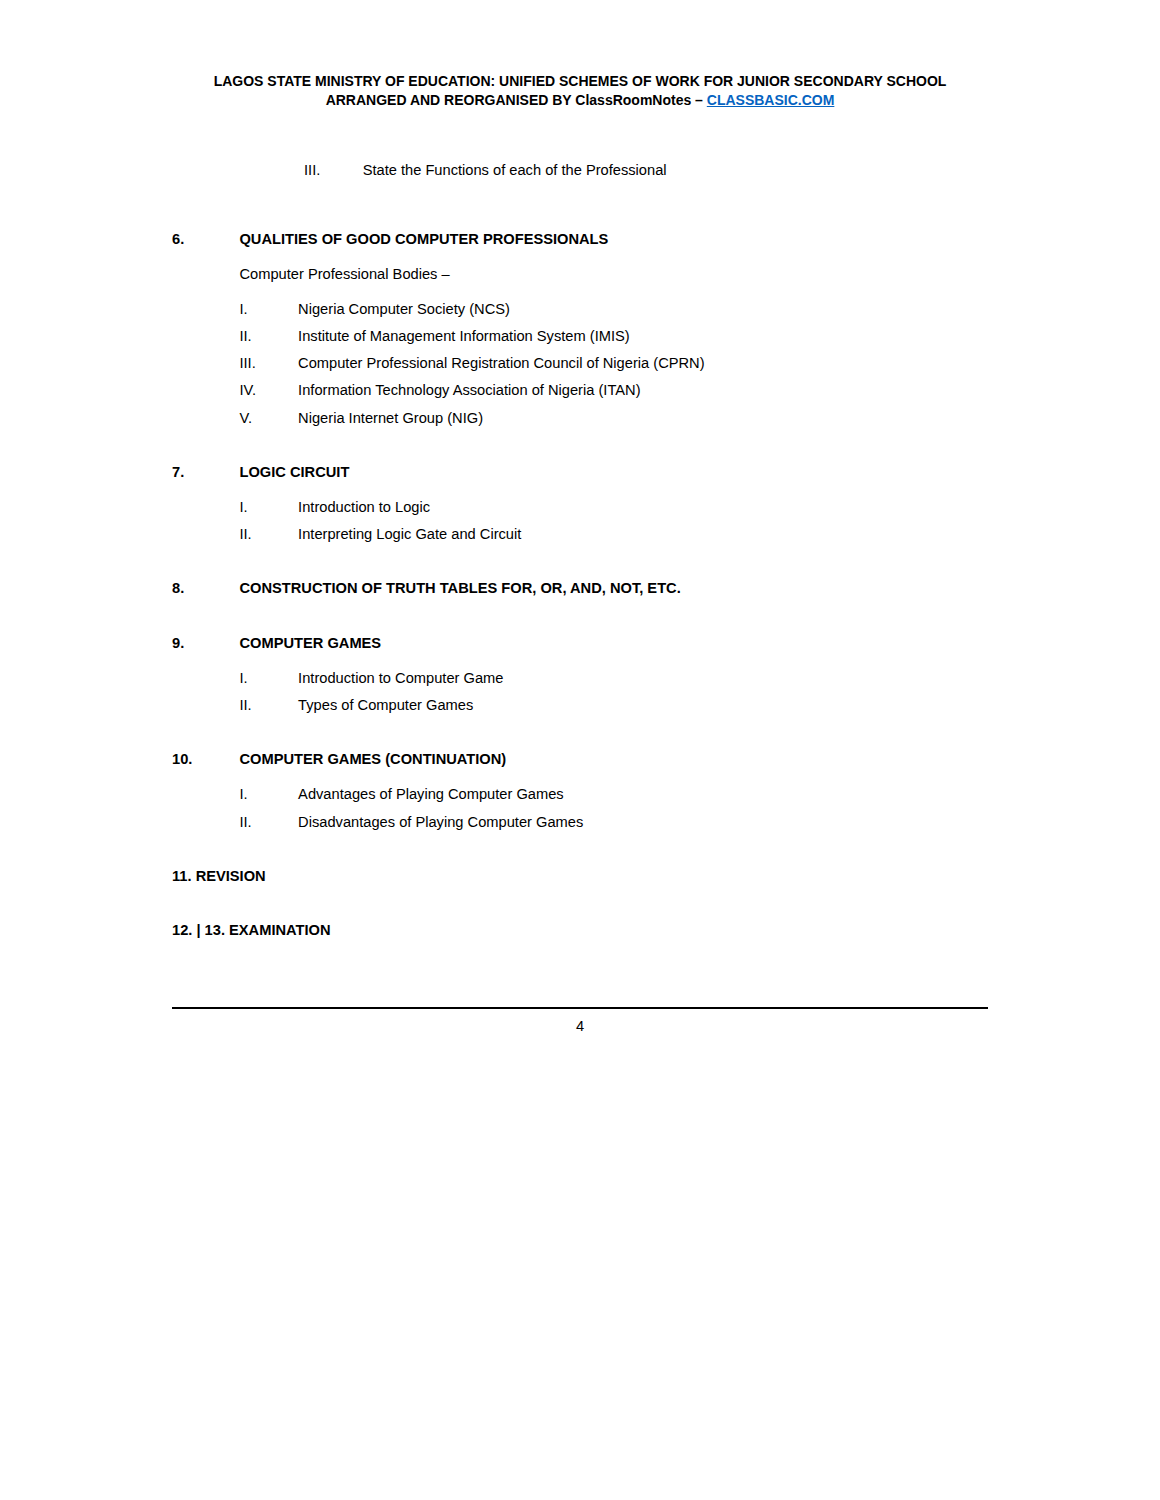LAGOS STATE MINISTRY OF EDUCATION: UNIFIED SCHEMES OF WORK FOR JUNIOR SECONDARY SCHOOL
ARRANGED AND REORGANISED BY ClassRoomNotes – CLASSBASIC.COM
III. State the Functions of each of the Professional
6. Qualities of Good Computer Professionals
Computer Professional Bodies –
I. Nigeria Computer Society (NCS)
II. Institute of Management Information System (IMIS)
III. Computer Professional Registration Council of Nigeria (CPRN)
IV. Information Technology Association of Nigeria (ITAN)
V. Nigeria Internet Group (NIG)
7. Logic Circuit
I. Introduction to Logic
II. Interpreting Logic Gate and Circuit
8. Construction of Truth Tables for, OR, AND, NOT, etc.
9. Computer Games
I. Introduction to Computer Game
II. Types of Computer Games
10. Computer Games (Continuation)
I. Advantages of Playing Computer Games
II. Disadvantages of Playing Computer Games
11. REVISION
12. | 13. EXAMINATION
4